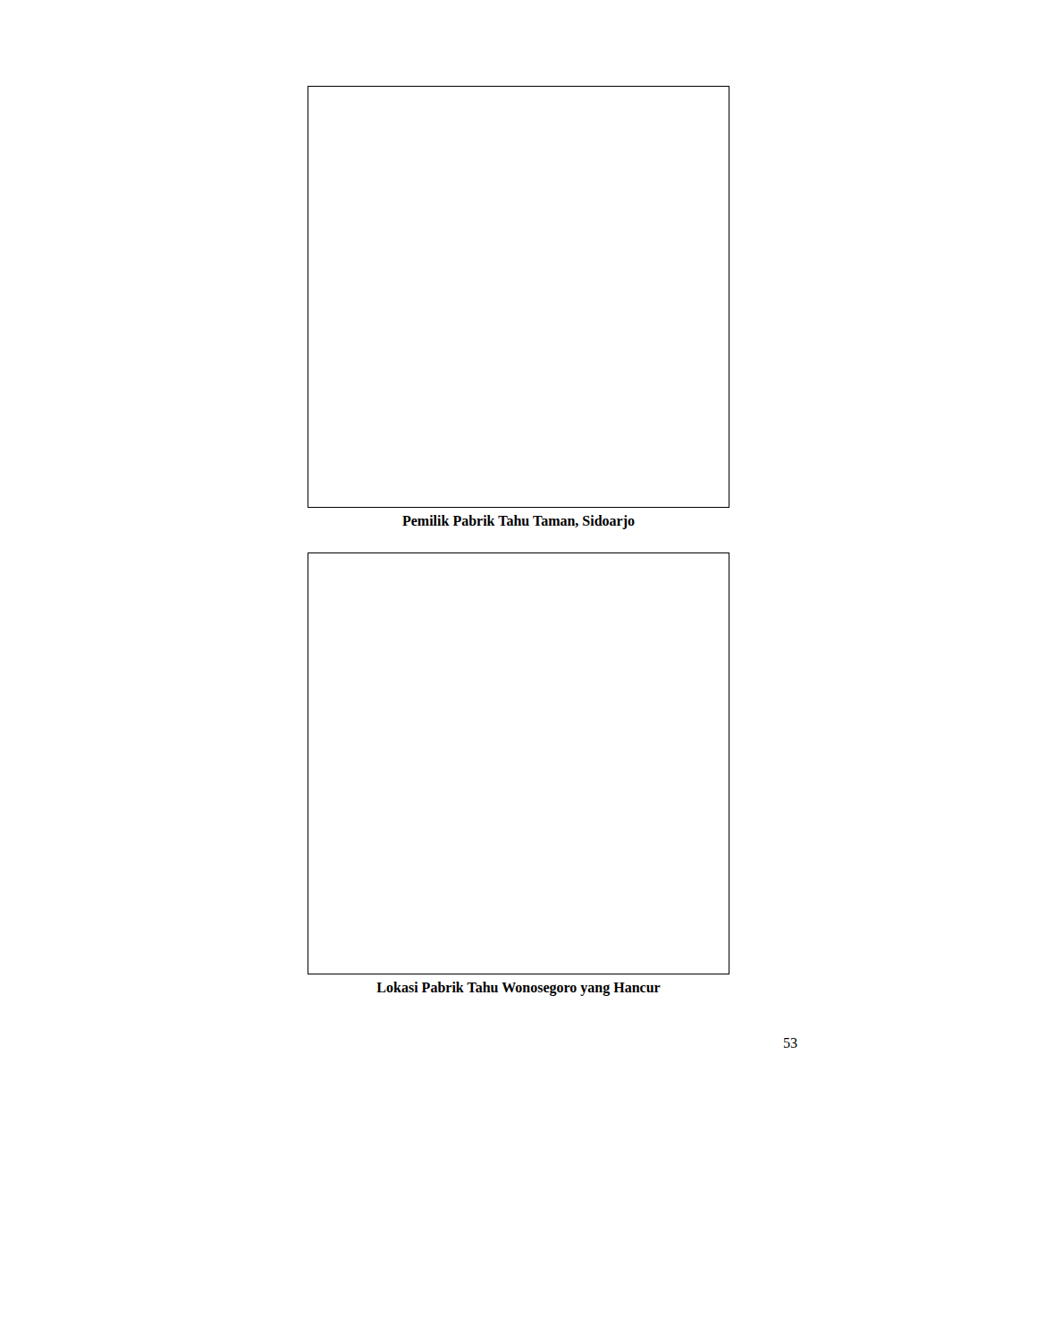Pemilik Pabrik Tahu Taman, Sidoarjo
Lokasi Pabrik Tahu Wonosegoro yang Hancur
53